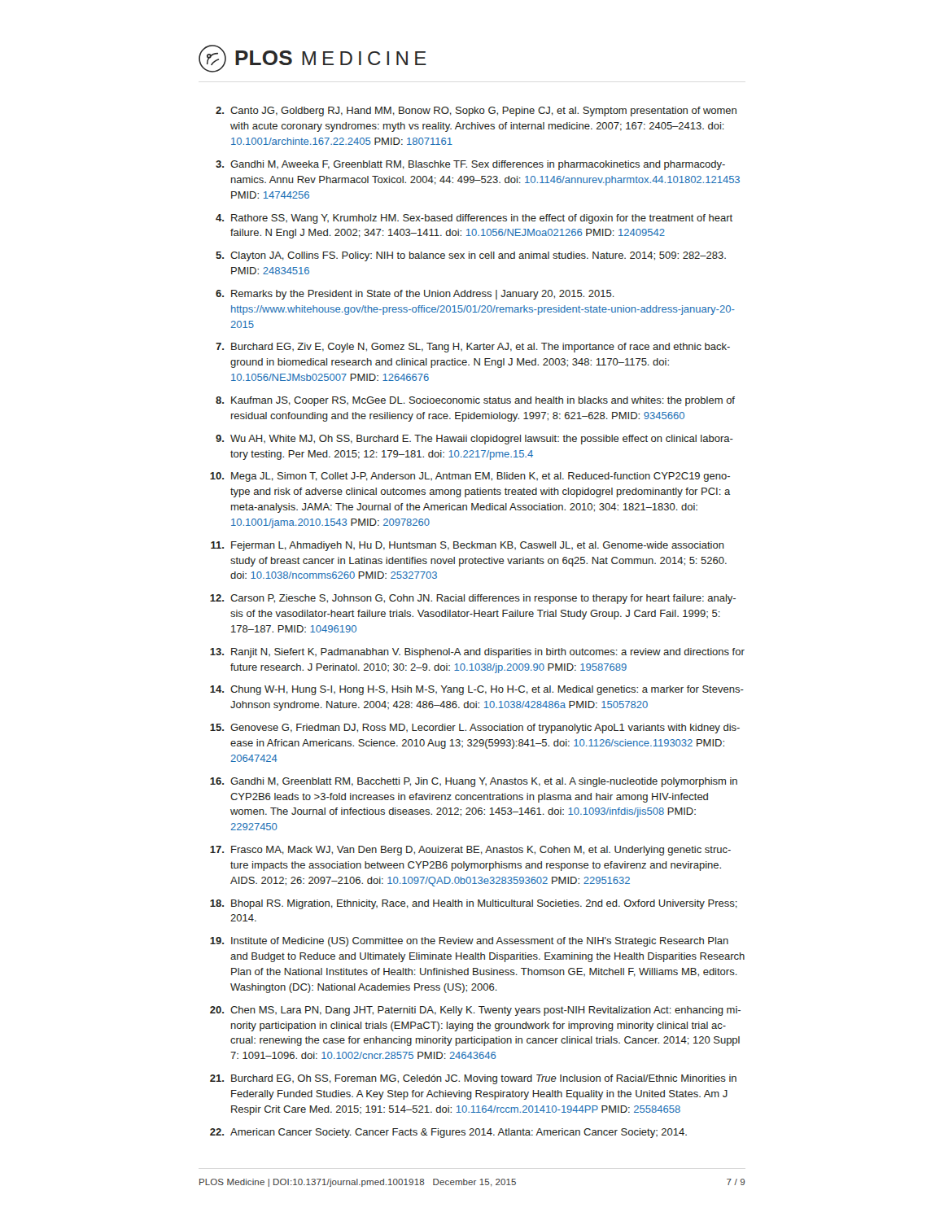PLOS Medicine
2. Canto JG, Goldberg RJ, Hand MM, Bonow RO, Sopko G, Pepine CJ, et al. Symptom presentation of women with acute coronary syndromes: myth vs reality. Archives of internal medicine. 2007; 167: 2405–2413. doi: 10.1001/archinte.167.22.2405 PMID: 18071161
3. Gandhi M, Aweeka F, Greenblatt RM, Blaschke TF. Sex differences in pharmacokinetics and pharmacodynamics. Annu Rev Pharmacol Toxicol. 2004; 44: 499–523. doi: 10.1146/annurev.pharmtox.44.101802.121453 PMID: 14744256
4. Rathore SS, Wang Y, Krumholz HM. Sex-based differences in the effect of digoxin for the treatment of heart failure. N Engl J Med. 2002; 347: 1403–1411. doi: 10.1056/NEJMoa021266 PMID: 12409542
5. Clayton JA, Collins FS. Policy: NIH to balance sex in cell and animal studies. Nature. 2014; 509: 282–283. PMID: 24834516
6. Remarks by the President in State of the Union Address | January 20, 2015. 2015. https://www.whitehouse.gov/the-press-office/2015/01/20/remarks-president-state-union-address-january-20-2015
7. Burchard EG, Ziv E, Coyle N, Gomez SL, Tang H, Karter AJ, et al. The importance of race and ethnic background in biomedical research and clinical practice. N Engl J Med. 2003; 348: 1170–1175. doi: 10.1056/NEJMsb025007 PMID: 12646676
8. Kaufman JS, Cooper RS, McGee DL. Socioeconomic status and health in blacks and whites: the problem of residual confounding and the resiliency of race. Epidemiology. 1997; 8: 621–628. PMID: 9345660
9. Wu AH, White MJ, Oh SS, Burchard E. The Hawaii clopidogrel lawsuit: the possible effect on clinical laboratory testing. Per Med. 2015; 12: 179–181. doi: 10.2217/pme.15.4
10. Mega JL, Simon T, Collet J-P, Anderson JL, Antman EM, Bliden K, et al. Reduced-function CYP2C19 genotype and risk of adverse clinical outcomes among patients treated with clopidogrel predominantly for PCI: a meta-analysis. JAMA: The Journal of the American Medical Association. 2010; 304: 1821–1830. doi: 10.1001/jama.2010.1543 PMID: 20978260
11. Fejerman L, Ahmadiyeh N, Hu D, Huntsman S, Beckman KB, Caswell JL, et al. Genome-wide association study of breast cancer in Latinas identifies novel protective variants on 6q25. Nat Commun. 2014; 5: 5260. doi: 10.1038/ncomms6260 PMID: 25327703
12. Carson P, Ziesche S, Johnson G, Cohn JN. Racial differences in response to therapy for heart failure: analysis of the vasodilator-heart failure trials. Vasodilator-Heart Failure Trial Study Group. J Card Fail. 1999; 5: 178–187. PMID: 10496190
13. Ranjit N, Siefert K, Padmanabhan V. Bisphenol-A and disparities in birth outcomes: a review and directions for future research. J Perinatol. 2010; 30: 2–9. doi: 10.1038/jp.2009.90 PMID: 19587689
14. Chung W-H, Hung S-I, Hong H-S, Hsih M-S, Yang L-C, Ho H-C, et al. Medical genetics: a marker for Stevens-Johnson syndrome. Nature. 2004; 428: 486–486. doi: 10.1038/428486a PMID: 15057820
15. Genovese G, Friedman DJ, Ross MD, Lecordier L. Association of trypanolytic ApoL1 variants with kidney disease in African Americans. Science. 2010 Aug 13; 329(5993):841–5. doi: 10.1126/science.1193032 PMID: 20647424
16. Gandhi M, Greenblatt RM, Bacchetti P, Jin C, Huang Y, Anastos K, et al. A single-nucleotide polymorphism in CYP2B6 leads to >3-fold increases in efavirenz concentrations in plasma and hair among HIV-infected women. The Journal of infectious diseases. 2012; 206: 1453–1461. doi: 10.1093/infdis/jis508 PMID: 22927450
17. Frasco MA, Mack WJ, Van Den Berg D, Aouizerat BE, Anastos K, Cohen M, et al. Underlying genetic structure impacts the association between CYP2B6 polymorphisms and response to efavirenz and nevirapine. AIDS. 2012; 26: 2097–2106. doi: 10.1097/QAD.0b013e3283593602 PMID: 22951632
18. Bhopal RS. Migration, Ethnicity, Race, and Health in Multicultural Societies. 2nd ed. Oxford University Press; 2014.
19. Institute of Medicine (US) Committee on the Review and Assessment of the NIH's Strategic Research Plan and Budget to Reduce and Ultimately Eliminate Health Disparities. Examining the Health Disparities Research Plan of the National Institutes of Health: Unfinished Business. Thomson GE, Mitchell F, Williams MB, editors. Washington (DC): National Academies Press (US); 2006.
20. Chen MS, Lara PN, Dang JHT, Paterniti DA, Kelly K. Twenty years post-NIH Revitalization Act: enhancing minority participation in clinical trials (EMPaCT): laying the groundwork for improving minority clinical trial accrual: renewing the case for enhancing minority participation in cancer clinical trials. Cancer. 2014; 120 Suppl 7: 1091–1096. doi: 10.1002/cncr.28575 PMID: 24643646
21. Burchard EG, Oh SS, Foreman MG, Celedón JC. Moving toward True Inclusion of Racial/Ethnic Minorities in Federally Funded Studies. A Key Step for Achieving Respiratory Health Equality in the United States. Am J Respir Crit Care Med. 2015; 191: 514–521. doi: 10.1164/rccm.201410-1944PP PMID: 25584658
22. American Cancer Society. Cancer Facts & Figures 2014. Atlanta: American Cancer Society; 2014.
PLOS Medicine | DOI:10.1371/journal.pmed.1001918 December 15, 2015
7 / 9